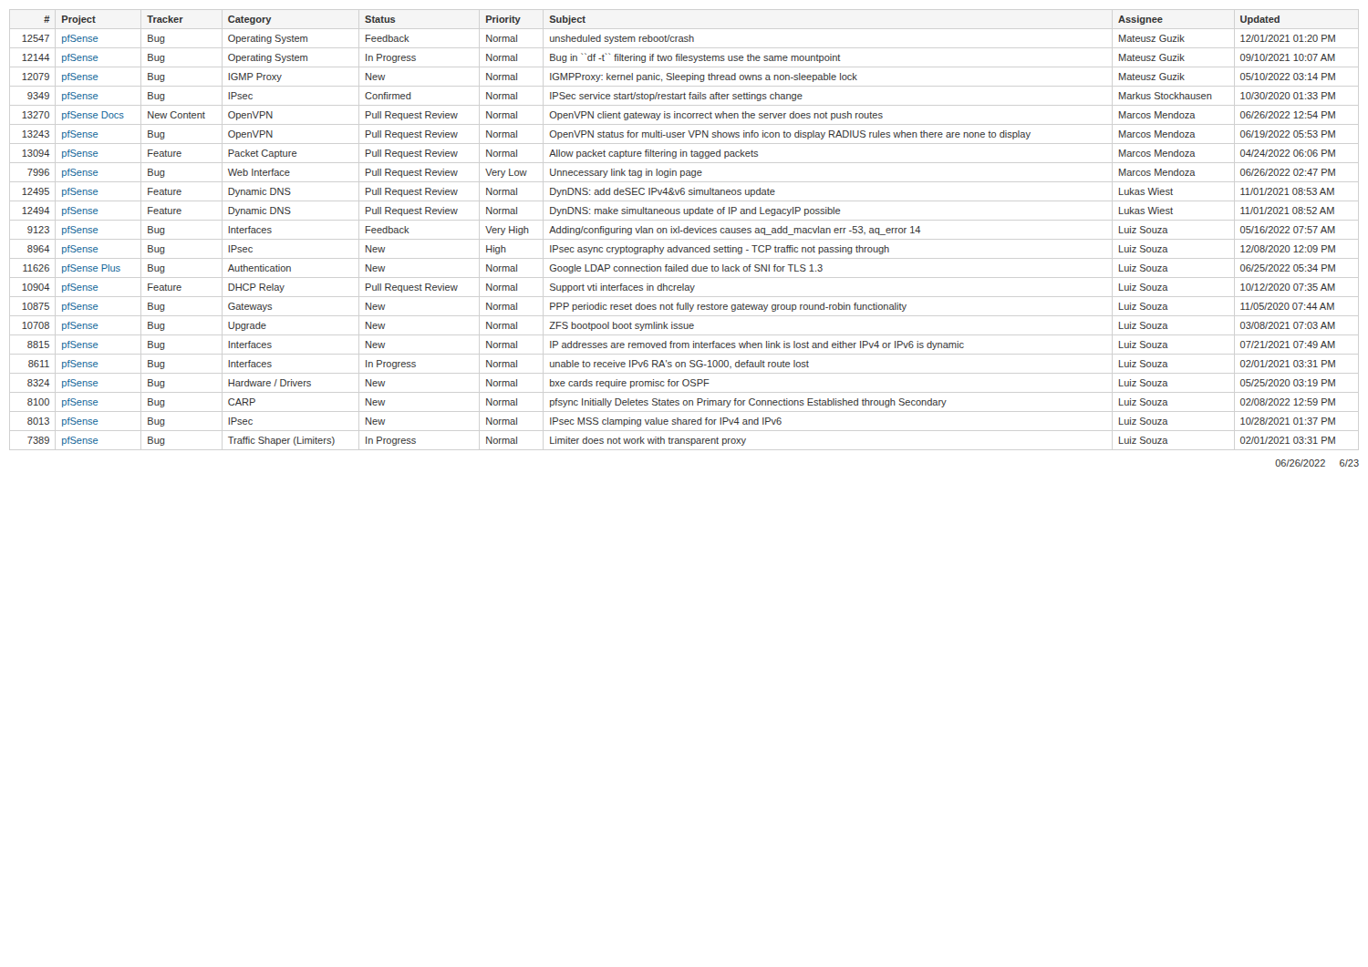| # | Project | Tracker | Category | Status | Priority | Subject | Assignee | Updated |
| --- | --- | --- | --- | --- | --- | --- | --- | --- |
| 12547 | pfSense | Bug | Operating System | Feedback | Normal | unsheduled system reboot/crash | Mateusz Guzik | 12/01/2021 01:20 PM |
| 12144 | pfSense | Bug | Operating System | In Progress | Normal | Bug in ``df -t`` filtering if two filesystems use the same mountpoint | Mateusz Guzik | 09/10/2021 10:07 AM |
| 12079 | pfSense | Bug | IGMP Proxy | New | Normal | IGMPProxy: kernel panic, Sleeping thread owns a non-sleepable lock | Mateusz Guzik | 05/10/2022 03:14 PM |
| 9349 | pfSense | Bug | IPsec | Confirmed | Normal | IPSec service start/stop/restart fails after settings change | Markus Stockhausen | 10/30/2020 01:33 PM |
| 13270 | pfSense Docs | New Content | OpenVPN | Pull Request Review | Normal | OpenVPN client gateway is incorrect when the server does not push routes | Marcos Mendoza | 06/26/2022 12:54 PM |
| 13243 | pfSense | Bug | OpenVPN | Pull Request Review | Normal | OpenVPN status for multi-user VPN shows info icon to display RADIUS rules when there are none to display | Marcos Mendoza | 06/19/2022 05:53 PM |
| 13094 | pfSense | Feature | Packet Capture | Pull Request Review | Normal | Allow packet capture filtering in tagged packets | Marcos Mendoza | 04/24/2022 06:06 PM |
| 7996 | pfSense | Bug | Web Interface | Pull Request Review | Very Low | Unnecessary link tag in login page | Marcos Mendoza | 06/26/2022 02:47 PM |
| 12495 | pfSense | Feature | Dynamic DNS | Pull Request Review | Normal | DynDNS: add deSEC IPv4&v6 simultaneos update | Lukas Wiest | 11/01/2021 08:53 AM |
| 12494 | pfSense | Feature | Dynamic DNS | Pull Request Review | Normal | DynDNS: make simultaneous update of IP and LegacyIP possible | Lukas Wiest | 11/01/2021 08:52 AM |
| 9123 | pfSense | Bug | Interfaces | Feedback | Very High | Adding/configuring vlan on ixl-devices causes aq_add_macvlan err -53, aq_error 14 | Luiz Souza | 05/16/2022 07:57 AM |
| 8964 | pfSense | Bug | IPsec | New | High | IPsec async cryptography advanced setting - TCP traffic not passing through | Luiz Souza | 12/08/2020 12:09 PM |
| 11626 | pfSense Plus | Bug | Authentication | New | Normal | Google LDAP connection failed due to lack of SNI for TLS 1.3 | Luiz Souza | 06/25/2022 05:34 PM |
| 10904 | pfSense | Feature | DHCP Relay | Pull Request Review | Normal | Support vti interfaces in dhcrelay | Luiz Souza | 10/12/2020 07:35 AM |
| 10875 | pfSense | Bug | Gateways | New | Normal | PPP periodic reset does not fully restore gateway group round-robin functionality | Luiz Souza | 11/05/2020 07:44 AM |
| 10708 | pfSense | Bug | Upgrade | New | Normal | ZFS bootpool boot symlink issue | Luiz Souza | 03/08/2021 07:03 AM |
| 8815 | pfSense | Bug | Interfaces | New | Normal | IP addresses are removed from interfaces when link is lost and either IPv4 or IPv6 is dynamic | Luiz Souza | 07/21/2021 07:49 AM |
| 8611 | pfSense | Bug | Interfaces | In Progress | Normal | unable to receive IPv6 RA's on SG-1000, default route lost | Luiz Souza | 02/01/2021 03:31 PM |
| 8324 | pfSense | Bug | Hardware / Drivers | New | Normal | bxe cards require promisc for OSPF | Luiz Souza | 05/25/2020 03:19 PM |
| 8100 | pfSense | Bug | CARP | New | Normal | pfsync Initially Deletes States on Primary for Connections Established through Secondary | Luiz Souza | 02/08/2022 12:59 PM |
| 8013 | pfSense | Bug | IPsec | New | Normal | IPsec MSS clamping value shared for IPv4 and IPv6 | Luiz Souza | 10/28/2021 01:37 PM |
| 7389 | pfSense | Bug | Traffic Shaper (Limiters) | In Progress | Normal | Limiter does not work with transparent proxy | Luiz Souza | 02/01/2021 03:31 PM |
06/26/2022 6/23